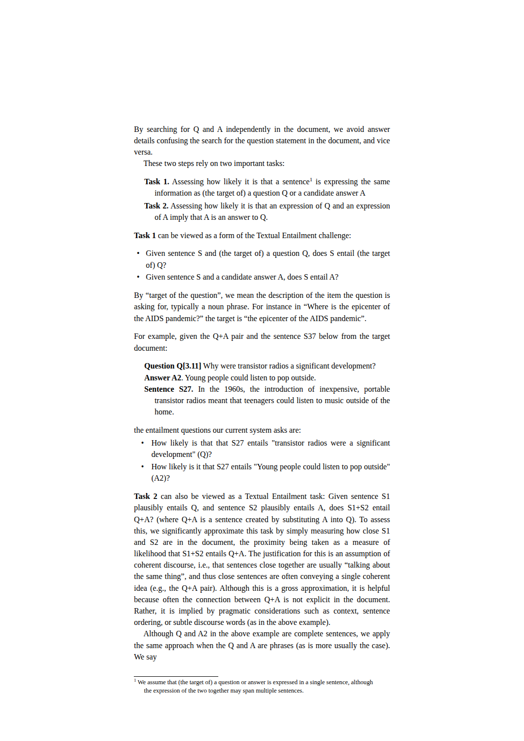By searching for Q and A independently in the document, we avoid answer details confusing the search for the question statement in the document, and vice versa.
These two steps rely on two important tasks:
Task 1. Assessing how likely it is that a sentence1 is expressing the same information as (the target of) a question Q or a candidate answer A
Task 2. Assessing how likely it is that an expression of Q and an expression of A imply that A is an answer to Q.
Task 1 can be viewed as a form of the Textual Entailment challenge:
Given sentence S and (the target of) a question Q, does S entail (the target of) Q?
Given sentence S and a candidate answer A, does S entail A?
By “target of the question”, we mean the description of the item the question is asking for, typically a noun phrase. For instance in “Where is the epicenter of the AIDS pandemic?” the target is “the epicenter of the AIDS pandemic”.
For example, given the Q+A pair and the sentence S37 below from the target document:
Question Q[3.11] Why were transistor radios a significant development?
Answer A2. Young people could listen to pop outside.
Sentence S27. In the 1960s, the introduction of inexpensive, portable transistor radios meant that teenagers could listen to music outside of the home.
the entailment questions our current system asks are:
How likely is that that S27 entails "transistor radios were a significant development" (Q)?
How likely is it that S27 entails "Young people could listen to pop outside" (A2)?
Task 2 can also be viewed as a Textual Entailment task: Given sentence S1 plausibly entails Q, and sentence S2 plausibly entails A, does S1+S2 entail Q+A? (where Q+A is a sentence created by substituting A into Q). To assess this, we significantly approximate this task by simply measuring how close S1 and S2 are in the document, the proximity being taken as a measure of likelihood that S1+S2 entails Q+A. The justification for this is an assumption of coherent discourse, i.e., that sentences close together are usually “talking about the same thing”, and thus close sentences are often conveying a single coherent idea (e.g., the Q+A pair). Although this is a gross approximation, it is helpful because often the connection between Q+A is not explicit in the document. Rather, it is implied by pragmatic considerations such as context, sentence ordering, or subtle discourse words (as in the above example).
Although Q and A2 in the above example are complete sentences, we apply the same approach when the Q and A are phrases (as is more usually the case). We say
1 We assume that (the target of) a question or answer is expressed in a single sentence, although the expression of the two together may span multiple sentences.